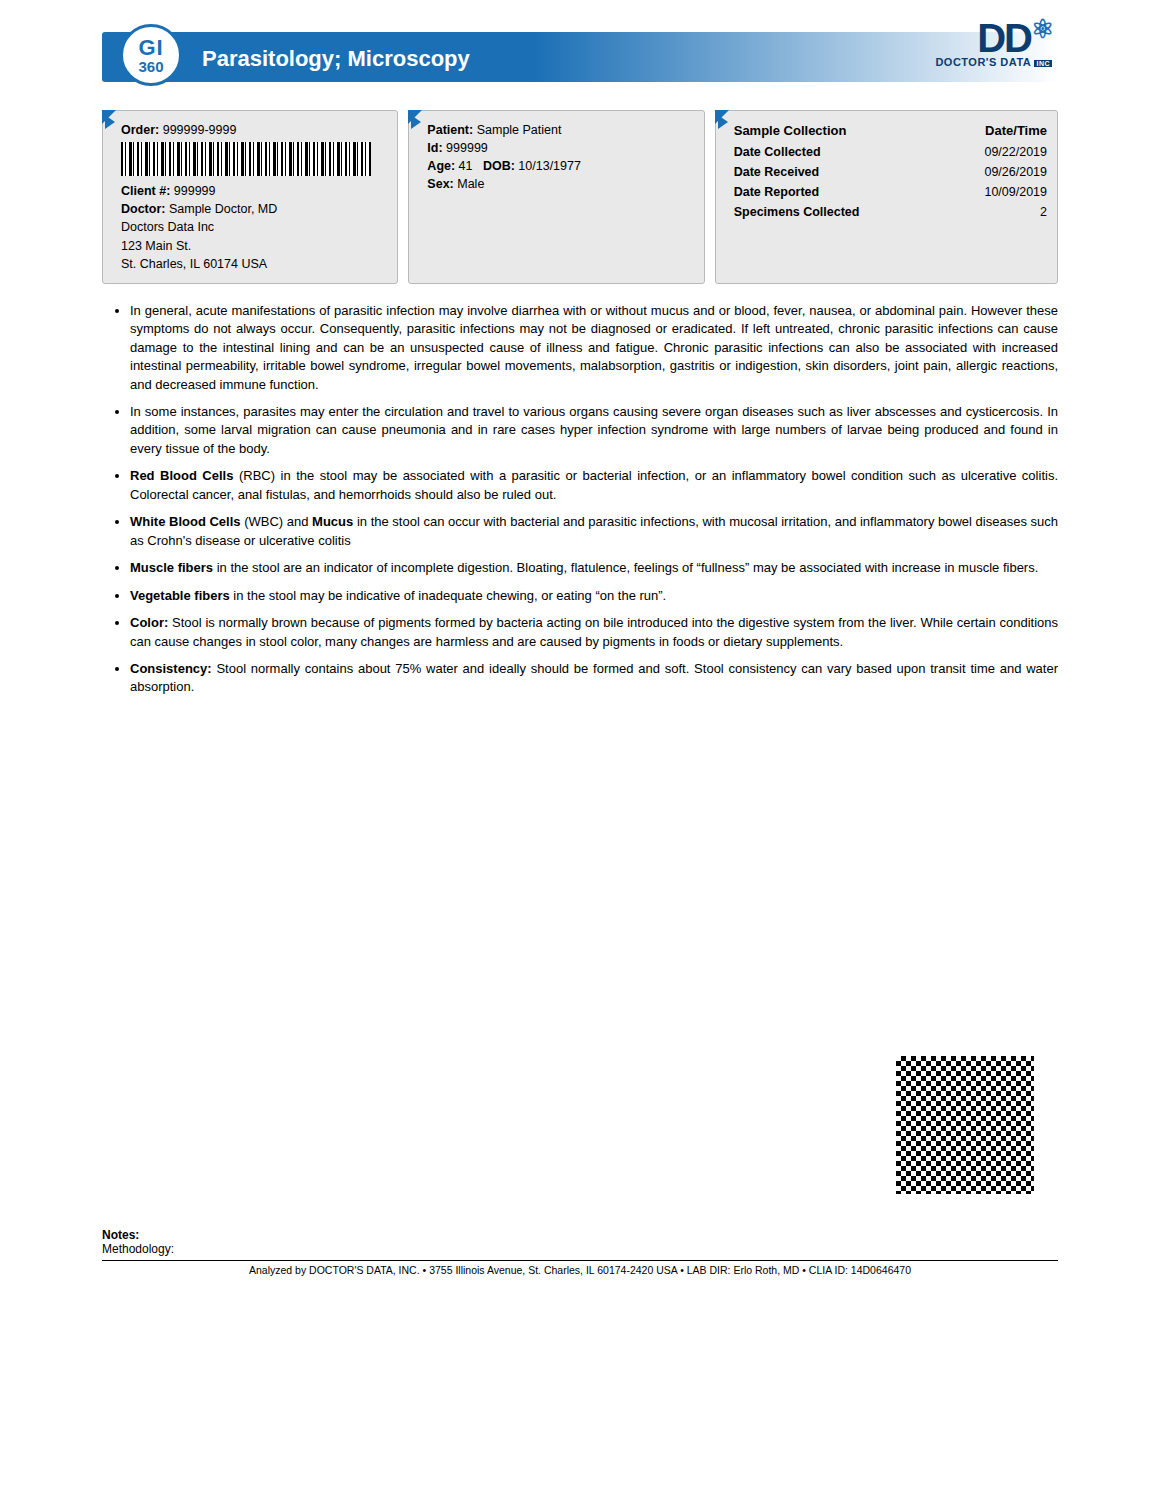GI 360
Parasitology; Microscopy
DD⚛
DOCTOR'S DATA INC
Order: 999999-9999
Client #: 999999
Doctor: Sample Doctor, MD
Doctors Data Inc
123 Main St.
St. Charles, IL 60174 USA
Patient: Sample Patient
Id: 999999
Age: 41 DOB: 10/13/1977
Sex: Male
| Sample Collection | Date/Time |
| Date Collected | 09/22/2019 |
| Date Received | 09/26/2019 |
| Date Reported | 10/09/2019 |
| Specimens Collected | 2 |
In general, acute manifestations of parasitic infection may involve diarrhea with or without mucus and or blood, fever, nausea, or abdominal pain. However these symptoms do not always occur. Consequently, parasitic infections may not be diagnosed or eradicated. If left untreated, chronic parasitic infections can cause damage to the intestinal lining and can be an unsuspected cause of illness and fatigue. Chronic parasitic infections can also be associated with increased intestinal permeability, irritable bowel syndrome, irregular bowel movements, malabsorption, gastritis or indigestion, skin disorders, joint pain, allergic reactions, and decreased immune function.
In some instances, parasites may enter the circulation and travel to various organs causing severe organ diseases such as liver abscesses and cysticercosis. In addition, some larval migration can cause pneumonia and in rare cases hyper infection syndrome with large numbers of larvae being produced and found in every tissue of the body.
Red Blood Cells (RBC) in the stool may be associated with a parasitic or bacterial infection, or an inflammatory bowel condition such as ulcerative colitis. Colorectal cancer, anal fistulas, and hemorrhoids should also be ruled out.
White Blood Cells (WBC) and Mucus in the stool can occur with bacterial and parasitic infections, with mucosal irritation, and inflammatory bowel diseases such as Crohn's disease or ulcerative colitis
Muscle fibers in the stool are an indicator of incomplete digestion. Bloating, flatulence, feelings of “fullness” may be associated with increase in muscle fibers.
Vegetable fibers in the stool may be indicative of inadequate chewing, or eating “on the run”.
Color: Stool is normally brown because of pigments formed by bacteria acting on bile introduced into the digestive system from the liver. While certain conditions can cause changes in stool color, many changes are harmless and are caused by pigments in foods or dietary supplements.
Consistency: Stool normally contains about 75% water and ideally should be formed and soft. Stool consistency can vary based upon transit time and water absorption.
Notes:
Methodology:
Analyzed by DOCTOR'S DATA, INC. • 3755 Illinois Avenue, St. Charles, IL 60174-2420 USA • LAB DIR: Erlo Roth, MD • CLIA ID: 14D0646470